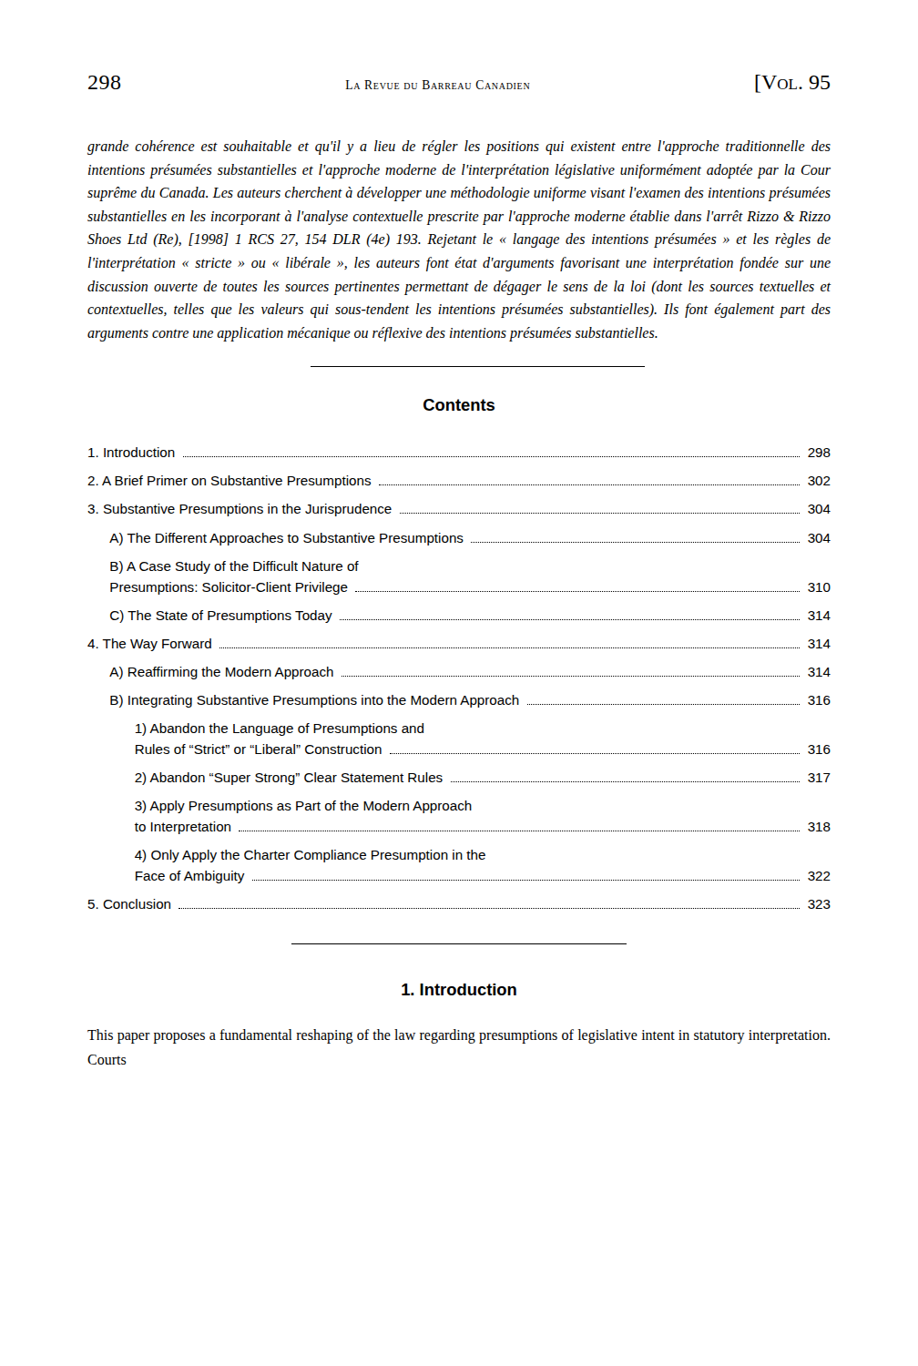298 La Revue du Barreau Canadien [Vol. 95
grande cohérence est souhaitable et qu'il y a lieu de régler les positions qui existent entre l'approche traditionnelle des intentions présumées substantielles et l'approche moderne de l'interprétation législative uniformément adoptée par la Cour suprême du Canada. Les auteurs cherchent à développer une méthodologie uniforme visant l'examen des intentions présumées substantielles en les incorporant à l'analyse contextuelle prescrite par l'approche moderne établie dans l'arrêt Rizzo & Rizzo Shoes Ltd (Re), [1998] 1 RCS 27, 154 DLR (4e) 193. Rejetant le « langage des intentions présumées » et les règles de l'interprétation « stricte » ou « libérale », les auteurs font état d'arguments favorisant une interprétation fondée sur une discussion ouverte de toutes les sources pertinentes permettant de dégager le sens de la loi (dont les sources textuelles et contextuelles, telles que les valeurs qui sous-tendent les intentions présumées substantielles). Ils font également part des arguments contre une application mécanique ou réflexive des intentions présumées substantielles.
Contents
1. Introduction 298
2. A Brief Primer on Substantive Presumptions 302
3. Substantive Presumptions in the Jurisprudence 304
A) The Different Approaches to Substantive Presumptions 304
B) A Case Study of the Difficult Nature of Presumptions: Solicitor-Client Privilege 310
C) The State of Presumptions Today 314
4. The Way Forward 314
A) Reaffirming the Modern Approach 314
B) Integrating Substantive Presumptions into the Modern Approach 316
1) Abandon the Language of Presumptions and Rules of “Strict” or “Liberal” Construction 316
2) Abandon “Super Strong” Clear Statement Rules 317
3) Apply Presumptions as Part of the Modern Approach to Interpretation 318
4) Only Apply the Charter Compliance Presumption in the Face of Ambiguity 322
5. Conclusion 323
1. Introduction
This paper proposes a fundamental reshaping of the law regarding presumptions of legislative intent in statutory interpretation. Courts